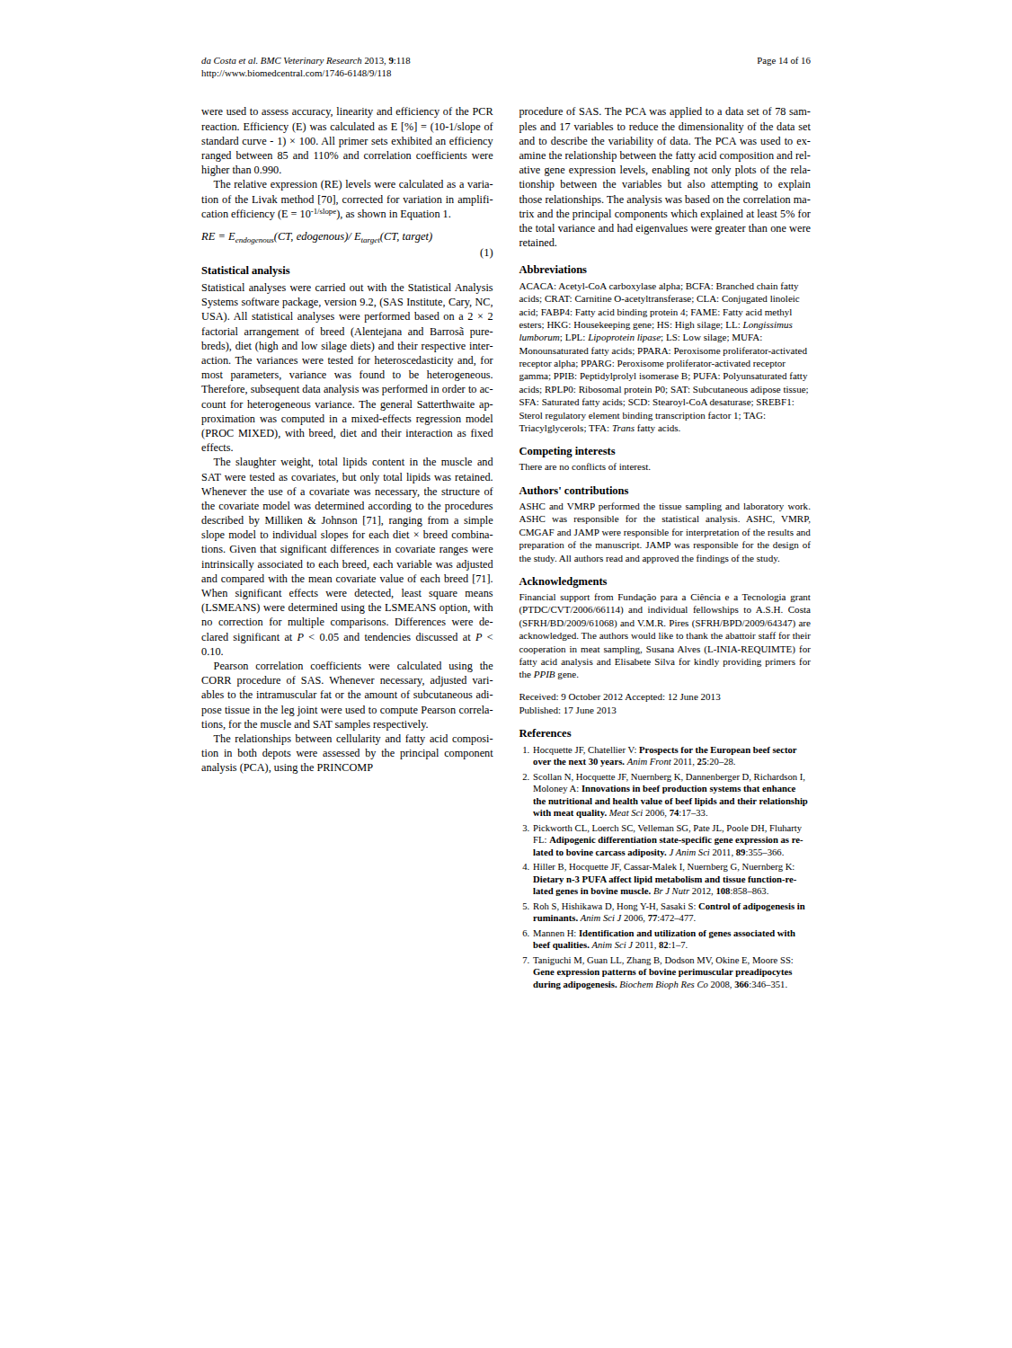da Costa et al. BMC Veterinary Research 2013, 9:118
http://www.biomedcentral.com/1746-6148/9/118
Page 14 of 16
were used to assess accuracy, linearity and efficiency of the PCR reaction. Efficiency (E) was calculated as E [%] = (10-1/slope of standard curve - 1) × 100. All primer sets exhibited an efficiency ranged between 85 and 110% and correlation coefficients were higher than 0.990.
The relative expression (RE) levels were calculated as a variation of the Livak method [70], corrected for variation in amplification efficiency (E = 10-1/slope), as shown in Equation 1.
RE = Eendogenous(CT, edogenous)/ Etarget(CT, target) (1)
Statistical analysis
Statistical analyses were carried out with the Statistical Analysis Systems software package, version 9.2, (SAS Institute, Cary, NC, USA). All statistical analyses were performed based on a 2 × 2 factorial arrangement of breed (Alentejana and Barrosã purebreds), diet (high and low silage diets) and their respective interaction. The variances were tested for heteroscedasticity and, for most parameters, variance was found to be heterogeneous. Therefore, subsequent data analysis was performed in order to account for heterogeneous variance. The general Satterthwaite approximation was computed in a mixed-effects regression model (PROC MIXED), with breed, diet and their interaction as fixed effects.
The slaughter weight, total lipids content in the muscle and SAT were tested as covariates, but only total lipids was retained. Whenever the use of a covariate was necessary, the structure of the covariate model was determined according to the procedures described by Milliken & Johnson [71], ranging from a simple slope model to individual slopes for each diet × breed combinations. Given that significant differences in covariate ranges were intrinsically associated to each breed, each variable was adjusted and compared with the mean covariate value of each breed [71]. When significant effects were detected, least square means (LSMEANS) were determined using the LSMEANS option, with no correction for multiple comparisons. Differences were declared significant at P < 0.05 and tendencies discussed at P < 0.10.
Pearson correlation coefficients were calculated using the CORR procedure of SAS. Whenever necessary, adjusted variables to the intramuscular fat or the amount of subcutaneous adipose tissue in the leg joint were used to compute Pearson correlations, for the muscle and SAT samples respectively.
The relationships between cellularity and fatty acid composition in both depots were assessed by the principal component analysis (PCA), using the PRINCOMP
procedure of SAS. The PCA was applied to a data set of 78 samples and 17 variables to reduce the dimensionality of the data set and to describe the variability of data. The PCA was used to examine the relationship between the fatty acid composition and relative gene expression levels, enabling not only plots of the relationship between the variables but also attempting to explain those relationships. The analysis was based on the correlation matrix and the principal components which explained at least 5% for the total variance and had eigenvalues were greater than one were retained.
Abbreviations
ACACA: Acetyl-CoA carboxylase alpha; BCFA: Branched chain fatty acids; CRAT: Carnitine O-acetyltransferase; CLA: Conjugated linoleic acid; FABP4: Fatty acid binding protein 4; FAME: Fatty acid methyl esters; HKG: Housekeeping gene; HS: High silage; LL: Longissimus lumborum; LPL: Lipoprotein lipase; LS: Low silage; MUFA: Monounsaturated fatty acids; PPARA: Peroxisome proliferator-activated receptor alpha; PPARG: Peroxisome proliferator-activated receptor gamma; PPIB: Peptidylprolyl isomerase B; PUFA: Polyunsaturated fatty acids; RPLP0: Ribosomal protein P0; SAT: Subcutaneous adipose tissue; SFA: Saturated fatty acids; SCD: Stearoyl-CoA desaturase; SREBF1: Sterol regulatory element binding transcription factor 1; TAG: Triacylglycerols; TFA: Trans fatty acids.
Competing interests
There are no conflicts of interest.
Authors' contributions
ASHC and VMRP performed the tissue sampling and laboratory work. ASHC was responsible for the statistical analysis. ASHC, VMRP, CMGAF and JAMP were responsible for interpretation of the results and preparation of the manuscript. JAMP was responsible for the design of the study. All authors read and approved the findings of the study.
Acknowledgments
Financial support from Fundação para a Ciência e a Tecnologia grant (PTDC/CVT/2006/66114) and individual fellowships to A.S.H. Costa (SFRH/BD/2009/61068) and V.M.R. Pires (SFRH/BPD/2009/64347) are acknowledged. The authors would like to thank the abattoir staff for their cooperation in meat sampling, Susana Alves (L-INIA-REQUIMTE) for fatty acid analysis and Elisabete Silva for kindly providing primers for the PPIB gene.
Received: 9 October 2012 Accepted: 12 June 2013
Published: 17 June 2013
References
Hocquette JF, Chatellier V: Prospects for the European beef sector over the next 30 years. Anim Front 2011, 25:20–28.
Scollan N, Hocquette JF, Nuernberg K, Dannenberger D, Richardson I, Moloney A: Innovations in beef production systems that enhance the nutritional and health value of beef lipids and their relationship with meat quality. Meat Sci 2006, 74:17–33.
Pickworth CL, Loerch SC, Velleman SG, Pate JL, Poole DH, Fluharty FL: Adipogenic differentiation state-specific gene expression as related to bovine carcass adiposity. J Anim Sci 2011, 89:355–366.
Hiller B, Hocquette JF, Cassar-Malek I, Nuernberg G, Nuernberg K: Dietary n-3 PUFA affect lipid metabolism and tissue function-related genes in bovine muscle. Br J Nutr 2012, 108:858–863.
Roh S, Hishikawa D, Hong Y-H, Sasaki S: Control of adipogenesis in ruminants. Anim Sci J 2006, 77:472–477.
Mannen H: Identification and utilization of genes associated with beef qualities. Anim Sci J 2011, 82:1–7.
Taniguchi M, Guan LL, Zhang B, Dodson MV, Okine E, Moore SS: Gene expression patterns of bovine perimuscular preadipocytes during adipogenesis. Biochem Bioph Res Co 2008, 366:346–351.